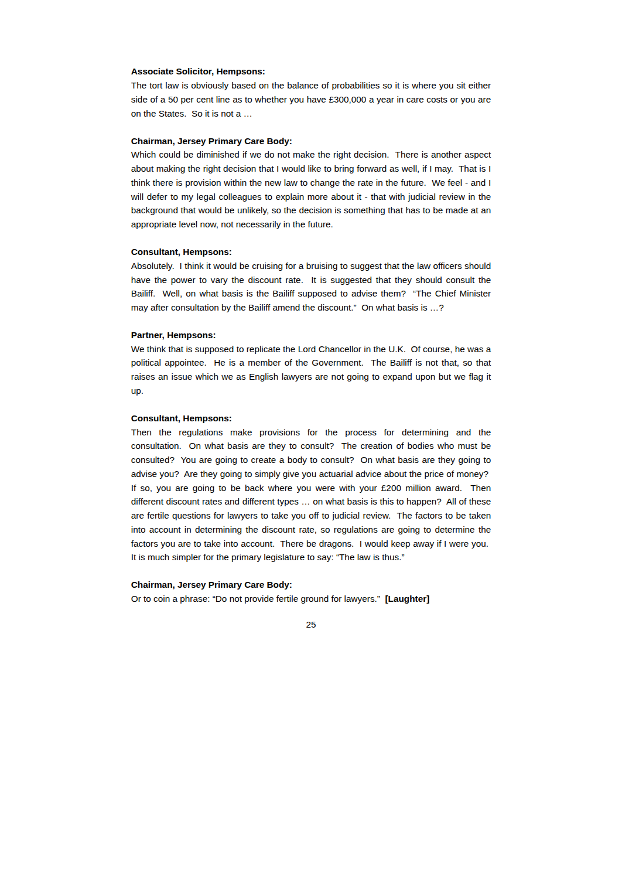Associate Solicitor, Hempsons:
The tort law is obviously based on the balance of probabilities so it is where you sit either side of a 50 per cent line as to whether you have £300,000 a year in care costs or you are on the States. So it is not a …
Chairman, Jersey Primary Care Body:
Which could be diminished if we do not make the right decision. There is another aspect about making the right decision that I would like to bring forward as well, if I may. That is I think there is provision within the new law to change the rate in the future. We feel - and I will defer to my legal colleagues to explain more about it - that with judicial review in the background that would be unlikely, so the decision is something that has to be made at an appropriate level now, not necessarily in the future.
Consultant, Hempsons:
Absolutely. I think it would be cruising for a bruising to suggest that the law officers should have the power to vary the discount rate. It is suggested that they should consult the Bailiff. Well, on what basis is the Bailiff supposed to advise them? “The Chief Minister may after consultation by the Bailiff amend the discount.” On what basis is …?
Partner, Hempsons:
We think that is supposed to replicate the Lord Chancellor in the U.K. Of course, he was a political appointee. He is a member of the Government. The Bailiff is not that, so that raises an issue which we as English lawyers are not going to expand upon but we flag it up.
Consultant, Hempsons:
Then the regulations make provisions for the process for determining and the consultation. On what basis are they to consult? The creation of bodies who must be consulted? You are going to create a body to consult? On what basis are they going to advise you? Are they going to simply give you actuarial advice about the price of money? If so, you are going to be back where you were with your £200 million award. Then different discount rates and different types … on what basis is this to happen? All of these are fertile questions for lawyers to take you off to judicial review. The factors to be taken into account in determining the discount rate, so regulations are going to determine the factors you are to take into account. There be dragons. I would keep away if I were you. It is much simpler for the primary legislature to say: “The law is thus.”
Chairman, Jersey Primary Care Body:
Or to coin a phrase: “Do not provide fertile ground for lawyers.” [Laughter]
25